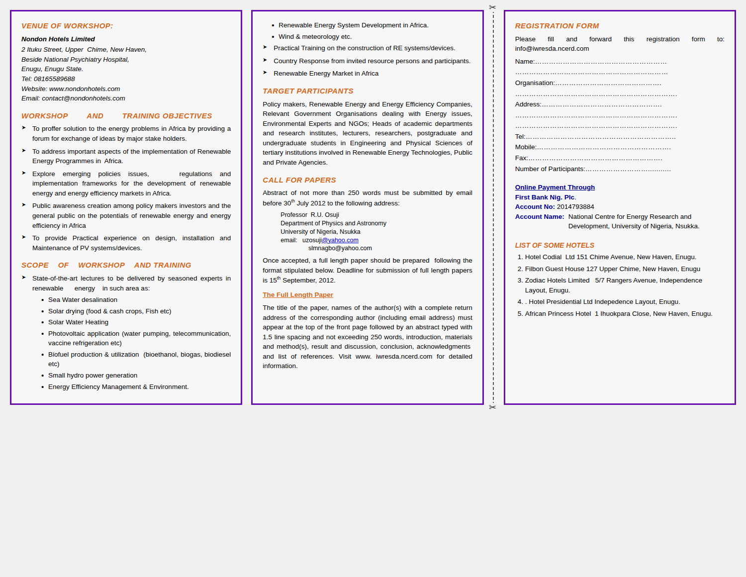✂
✂
VENUE OF WORKSHOP:
Nondon Hotels Limited
2 Ituku Street, Upper Chime, New Haven,
Beside National Psychiatry Hospital,
Enugu, Enugu State.
Tel: 08165589688
Website: www.nondonhotels.com
Email: contact@nondonhotels.com
WORKSHOP AND TRAINING OBJECTIVES
To proffer solution to the energy problems in Africa by providing a forum for exchange of ideas by major stake holders.
To address important aspects of the implementation of Renewable Energy Programmes in Africa.
Explore emerging policies issues, regulations and implementation frameworks for the development of renewable energy and energy efficiency markets in Africa.
Public awareness creation among policy makers investors and the general public on the potentials of renewable energy and energy efficiency in Africa
To provide Practical experience on design, installation and Maintenance of PV systems/devices.
SCOPE OF WORKSHOP AND TRAINING
State-of-the-art lectures to be delivered by seasoned experts in renewable energy in such area as:
Sea Water desalination
Solar drying (food & cash crops, Fish etc)
Solar Water Heating
Photovoltaic application (water pumping, telecommunication, vaccine refrigeration etc)
Biofuel production & utilization (bioethanol, biogas, biodiesel etc)
Small hydro power generation
Energy Efficiency Management & Environment.
Renewable Energy System Development in Africa.
Wind & meteorology etc.
Practical Training on the construction of RE systems/devices.
Country Response from invited resource persons and participants.
Renewable Energy Market in Africa
TARGET PARTICIPANTS
Policy makers, Renewable Energy and Energy Efficiency Companies, Relevant Government Organisations dealing with Energy issues, Environmental Experts and NGOs; Heads of academic departments and research institutes, lecturers, researchers, postgraduate and undergraduate students in Engineering and Physical Sciences of tertiary institutions involved in Renewable Energy Technologies, Public and Private Agencies.
CALL FOR PAPERS
Abstract of not more than 250 words must be submitted by email before 30th July 2012 to the following address:
Professor R.U. Osuji
Department of Physics and Astronomy
University of Nigeria, Nsukka
email: uzosuji@yahoo.com
slmnagbo@yahoo.com
Once accepted, a full length paper should be prepared following the format stipulated below. Deadline for submission of full length papers is 15th September, 2012.
The Full Length Paper
The title of the paper, names of the author(s) with a complete return address of the corresponding author (including email address) must appear at the top of the front page followed by an abstract typed with 1.5 line spacing and not exceeding 250 words, introduction, materials and method(s), result and discussion, conclusion, acknowledgments and list of references. Visit www. iwresda.ncerd.com for detailed information.
REGISTRATION FORM
Please fill and forward this registration form to: info@iwresda.ncerd.com
Name:…………………………………………………
…………………………………………………………
Organisation:……………………………………….
…………………………………………………………….
Address:…………………………………………….
…………………………………………………………….
…………………………………………………………….
Tel:………………………………………………………..
Mobile:………………………………………………….
Fax:………………………………………………….
Number of Participants:………………………...........
Online Payment Through
First Bank Nig. Plc.
Account No: 2014793884
Account Name: National Centre for Energy Research and Development, University of Nigeria, Nsukka.
LIST OF SOME HOTELS
Hotel Codial Ltd 151 Chime Avenue, New Haven, Enugu.
Filbon Guest House 127 Upper Chime, New Haven, Enugu
Zodiac Hotels Limited 5/7 Rangers Avenue, Independence Layout, Enugu.
. Hotel Presidential Ltd Indepedence Layout, Enugu.
African Princess Hotel 1 Ihuokpara Close, New Haven, Enugu.